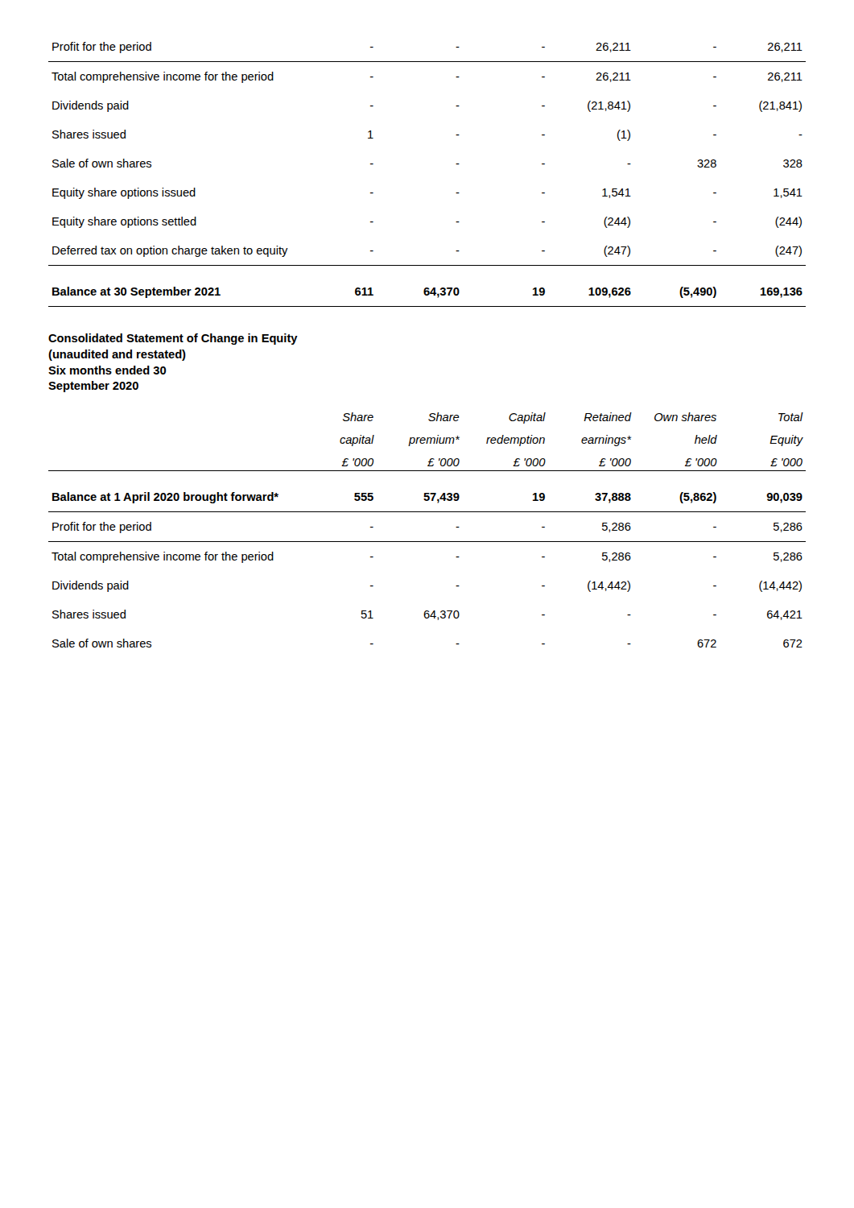| Profit for the period | - | - | - | 26,211 | - | 26,211 |
| Total comprehensive income for the period | - | - | - | 26,211 | - | 26,211 |
| Dividends paid | - | - | - | (21,841) | - | (21,841) |
| Shares issued | 1 | - | - | (1) | - | - |
| Sale of own shares | - | - | - | - | 328 | 328 |
| Equity share options issued | - | - | - | 1,541 | - | 1,541 |
| Equity share options settled | - | - | - | (244) | - | (244) |
| Deferred tax on option charge taken to equity | - | - | - | (247) | - | (247) |
| Balance at 30 September 2021 | 611 | 64,370 | 19 | 109,626 | (5,490) | 169,136 |
Consolidated Statement of Change in Equity
(unaudited and restated)
Six months ended 30
September 2020
| | Share | Share | Capital | Retained | Own shares | Total |
| | capital | premium* | redemption | earnings* | held | Equity |
| | £ '000 | £ '000 | £ '000 | £ '000 | £ '000 | £ '000 |
| Balance at 1 April 2020 brought forward* | 555 | 57,439 | 19 | 37,888 | (5,862) | 90,039 |
| Profit for the period | - | - | - | 5,286 | - | 5,286 |
| Total comprehensive income for the period | - | - | - | 5,286 | - | 5,286 |
| Dividends paid | - | - | - | (14,442) | - | (14,442) |
| Shares issued | 51 | 64,370 | - | - | - | 64,421 |
| Sale of own shares | - | - | - | - | 672 | 672 |